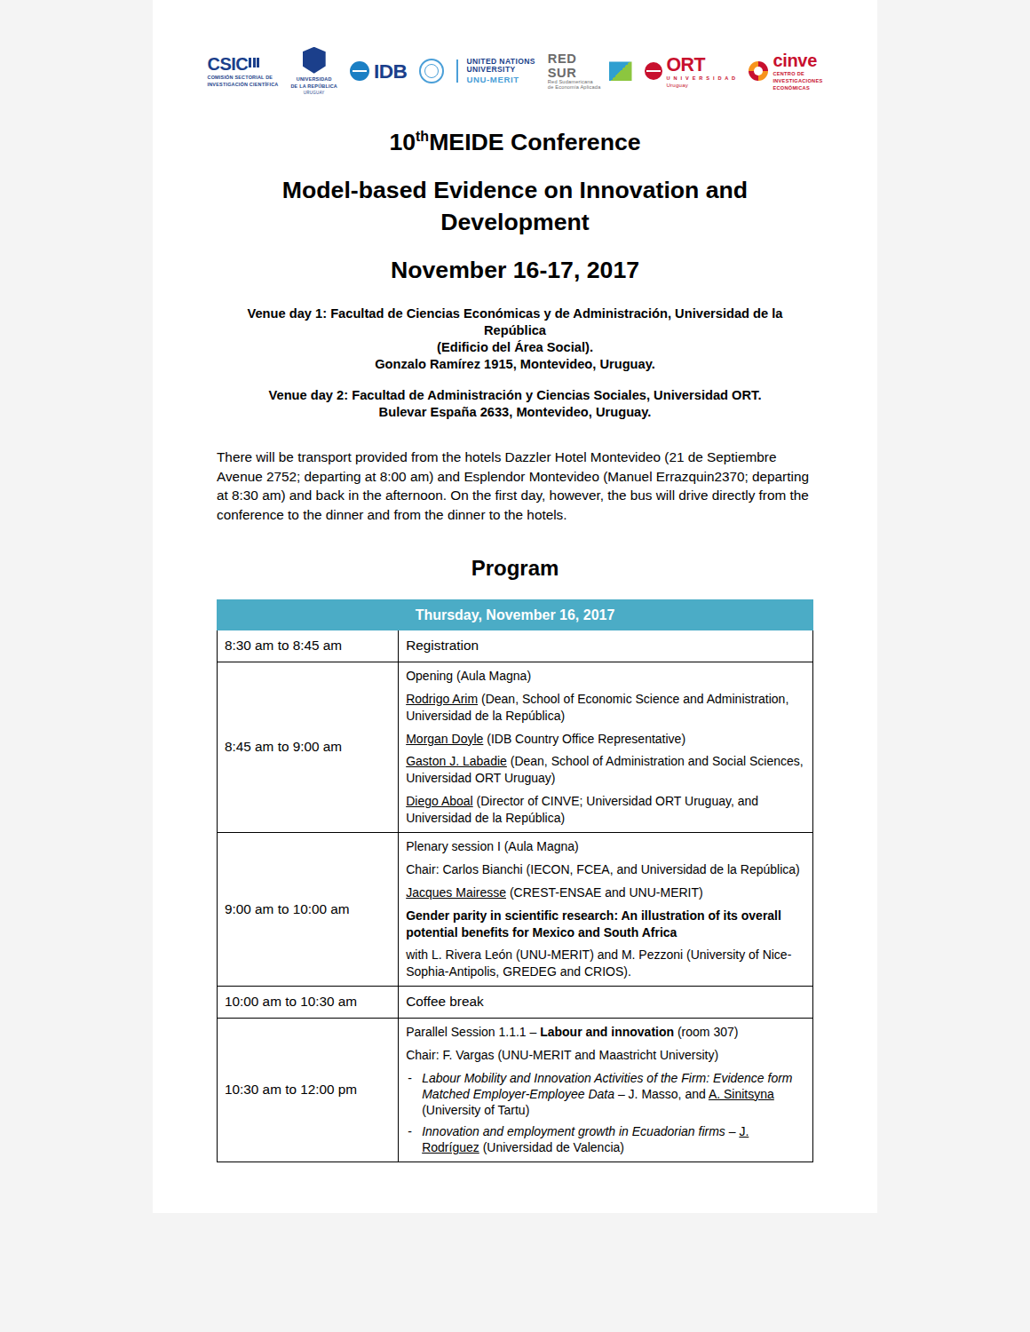CSIC
COMISIÓN SECTORIAL DE
INVESTIGACIÓN CIENTÍFICA
UNIVERSIDAD
DE LA REPÚBLICA
URUGUAY
IDB
UNITED NATIONS
UNIVERSITY
UNU-MERIT
RED
SUR
Red Sudamericana
de Economía Aplicada
ORT
U N I V E R S I D A D
Uruguay
cinve
CENTRO DE
INVESTIGACIONES
ECONÓMICAS
10thMEIDE Conference
Model-based Evidence on Innovation and Development
November 16-17, 2017
Venue day 1: Facultad de Ciencias Económicas y de Administración, Universidad de la República
(Edificio del Área Social).
Gonzalo Ramírez 1915, Montevideo, Uruguay.
Venue day 2: Facultad de Administración y Ciencias Sociales, Universidad ORT.
Bulevar España 2633, Montevideo, Uruguay.
There will be transport provided from the hotels Dazzler Hotel Montevideo (21 de Septiembre Avenue 2752; departing at 8:00 am) and Esplendor Montevideo (Manuel Errazquin2370; departing at 8:30 am) and back in the afternoon. On the first day, however, the bus will drive directly from the conference to the dinner and from the dinner to the hotels.
Program
| Thursday, November 16, 2017 |
| --- |
| 8:30 am to 8:45 am | Registration |
| 8:45 am to 9:00 am | Opening (Aula Magna) Rodrigo Arim (Dean, School of Economic Science and Administration, Universidad de la República) Morgan Doyle (IDB Country Office Representative) Gaston J. Labadie (Dean, School of Administration and Social Sciences, Universidad ORT Uruguay) Diego Aboal (Director of CINVE; Universidad ORT Uruguay, and Universidad de la República) |
| 9:00 am to 10:00 am | Plenary session I (Aula Magna) Chair: Carlos Bianchi (IECON, FCEA, and Universidad de la República) Jacques Mairesse (CREST-ENSAE and UNU-MERIT) Gender parity in scientific research: An illustration of its overall potential benefits for Mexico and South Africa with L. Rivera León (UNU-MERIT) and M. Pezzoni (University of Nice-Sophia-Antipolis, GREDEG and CRIOS). |
| 10:00 am to 10:30 am | Coffee break |
| 10:30 am to 12:00 pm | Parallel Session 1.1.1 – Labour and innovation (room 307) Chair: F. Vargas (UNU-MERIT and Maastricht University) Labour Mobility and Innovation Activities of the Firm: Evidence form Matched Employer-Employee Data – J. Masso, and A. Sinitsyna (University of Tartu) Innovation and employment growth in Ecuadorian firms – J. Rodríguez (Universidad de Valencia) |